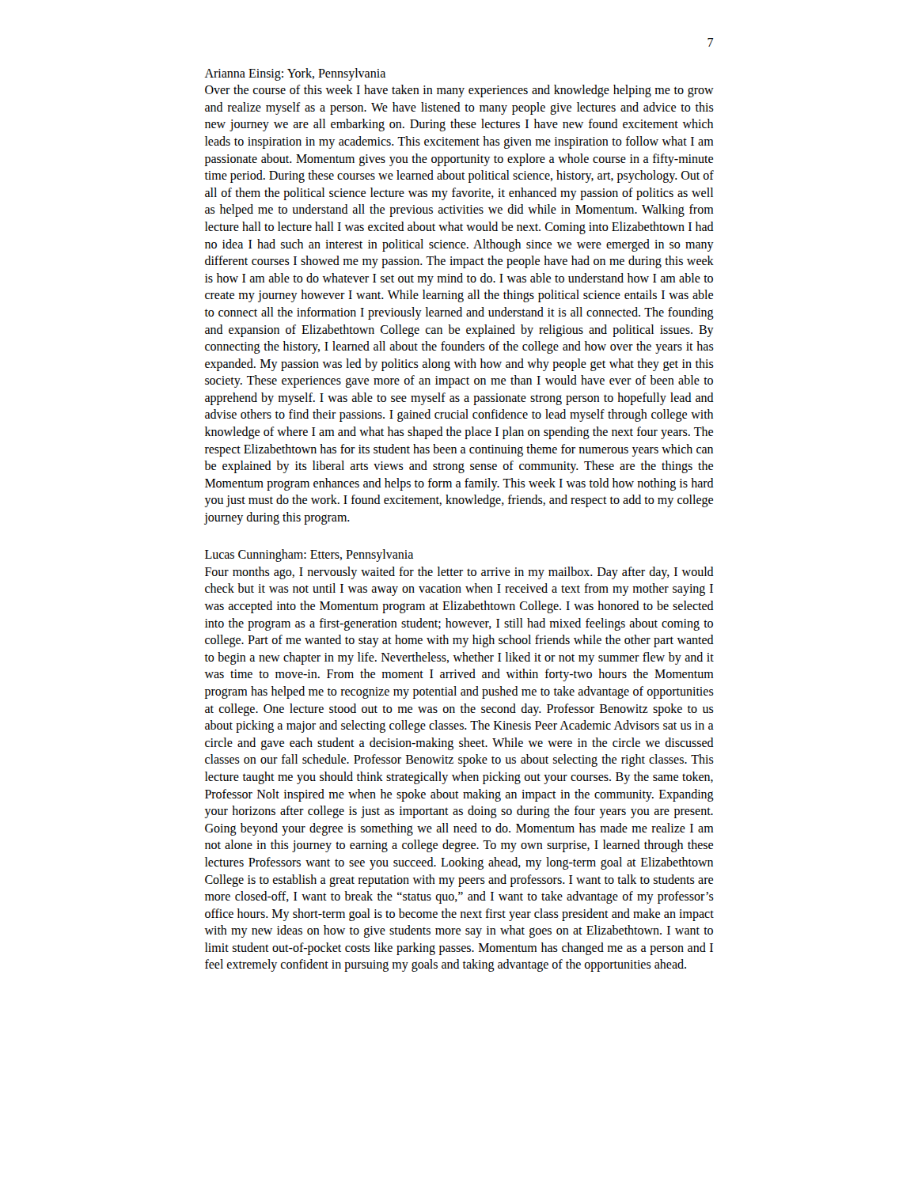7
Arianna Einsig: York, Pennsylvania
Over the course of this week I have taken in many experiences and knowledge helping me to grow and realize myself as a person. We have listened to many people give lectures and advice to this new journey we are all embarking on. During these lectures I have new found excitement which leads to inspiration in my academics. This excitement has given me inspiration to follow what I am passionate about. Momentum gives you the opportunity to explore a whole course in a fifty-minute time period. During these courses we learned about political science, history, art, psychology. Out of all of them the political science lecture was my favorite, it enhanced my passion of politics as well as helped me to understand all the previous activities we did while in Momentum. Walking from lecture hall to lecture hall I was excited about what would be next. Coming into Elizabethtown I had no idea I had such an interest in political science. Although since we were emerged in so many different courses I showed me my passion. The impact the people have had on me during this week is how I am able to do whatever I set out my mind to do. I was able to understand how I am able to create my journey however I want. While learning all the things political science entails I was able to connect all the information I previously learned and understand it is all connected. The founding and expansion of Elizabethtown College can be explained by religious and political issues. By connecting the history, I learned all about the founders of the college and how over the years it has expanded. My passion was led by politics along with how and why people get what they get in this society. These experiences gave more of an impact on me than I would have ever of been able to apprehend by myself. I was able to see myself as a passionate strong person to hopefully lead and advise others to find their passions. I gained crucial confidence to lead myself through college with knowledge of where I am and what has shaped the place I plan on spending the next four years. The respect Elizabethtown has for its student has been a continuing theme for numerous years which can be explained by its liberal arts views and strong sense of community. These are the things the Momentum program enhances and helps to form a family. This week I was told how nothing is hard you just must do the work. I found excitement, knowledge, friends, and respect to add to my college journey during this program.
Lucas Cunningham: Etters, Pennsylvania
Four months ago, I nervously waited for the letter to arrive in my mailbox. Day after day, I would check but it was not until I was away on vacation when I received a text from my mother saying I was accepted into the Momentum program at Elizabethtown College. I was honored to be selected into the program as a first-generation student; however, I still had mixed feelings about coming to college. Part of me wanted to stay at home with my high school friends while the other part wanted to begin a new chapter in my life. Nevertheless, whether I liked it or not my summer flew by and it was time to move-in. From the moment I arrived and within forty-two hours the Momentum program has helped me to recognize my potential and pushed me to take advantage of opportunities at college. One lecture stood out to me was on the second day. Professor Benowitz spoke to us about picking a major and selecting college classes. The Kinesis Peer Academic Advisors sat us in a circle and gave each student a decision-making sheet. While we were in the circle we discussed classes on our fall schedule. Professor Benowitz spoke to us about selecting the right classes. This lecture taught me you should think strategically when picking out your courses. By the same token, Professor Nolt inspired me when he spoke about making an impact in the community. Expanding your horizons after college is just as important as doing so during the four years you are present. Going beyond your degree is something we all need to do. Momentum has made me realize I am not alone in this journey to earning a college degree. To my own surprise, I learned through these lectures Professors want to see you succeed. Looking ahead, my long-term goal at Elizabethtown College is to establish a great reputation with my peers and professors. I want to talk to students are more closed-off, I want to break the “status quo,” and I want to take advantage of my professor’s office hours. My short-term goal is to become the next first year class president and make an impact with my new ideas on how to give students more say in what goes on at Elizabethtown. I want to limit student out-of-pocket costs like parking passes. Momentum has changed me as a person and I feel extremely confident in pursuing my goals and taking advantage of the opportunities ahead.